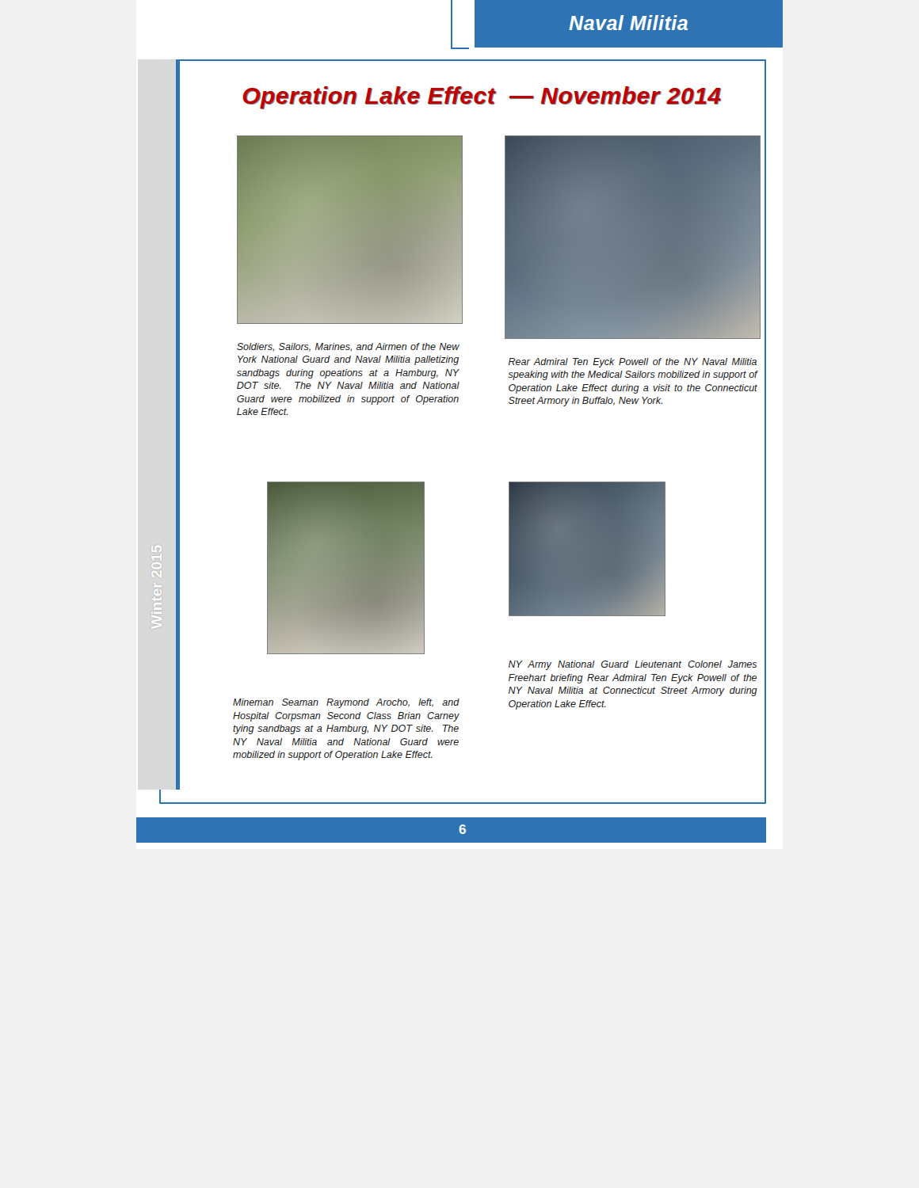Naval Militia
Winter 2015
Operation Lake Effect — November 2014
Soldiers, Sailors, Marines, and Airmen of the New York National Guard and Naval Militia palletizing sandbags during opeations at a Hamburg, NY DOT site. The NY Naval Militia and National Guard were mobilized in support of Operation Lake Effect.
Rear Admiral Ten Eyck Powell of the NY Naval Militia speaking with the Medical Sailors mobilized in support of Operation Lake Effect during a visit to the Connecticut Street Armory in Buffalo, New York.
Mineman Seaman Raymond Arocho, left, and Hospital Corpsman Second Class Brian Carney tying sandbags at a Hamburg, NY DOT site. The NY Naval Militia and National Guard were mobilized in support of Operation Lake Effect.
NY Army National Guard Lieutenant Colonel James Freehart briefing Rear Admiral Ten Eyck Powell of the NY Naval Militia at Connecticut Street Armory during Operation Lake Effect.
6